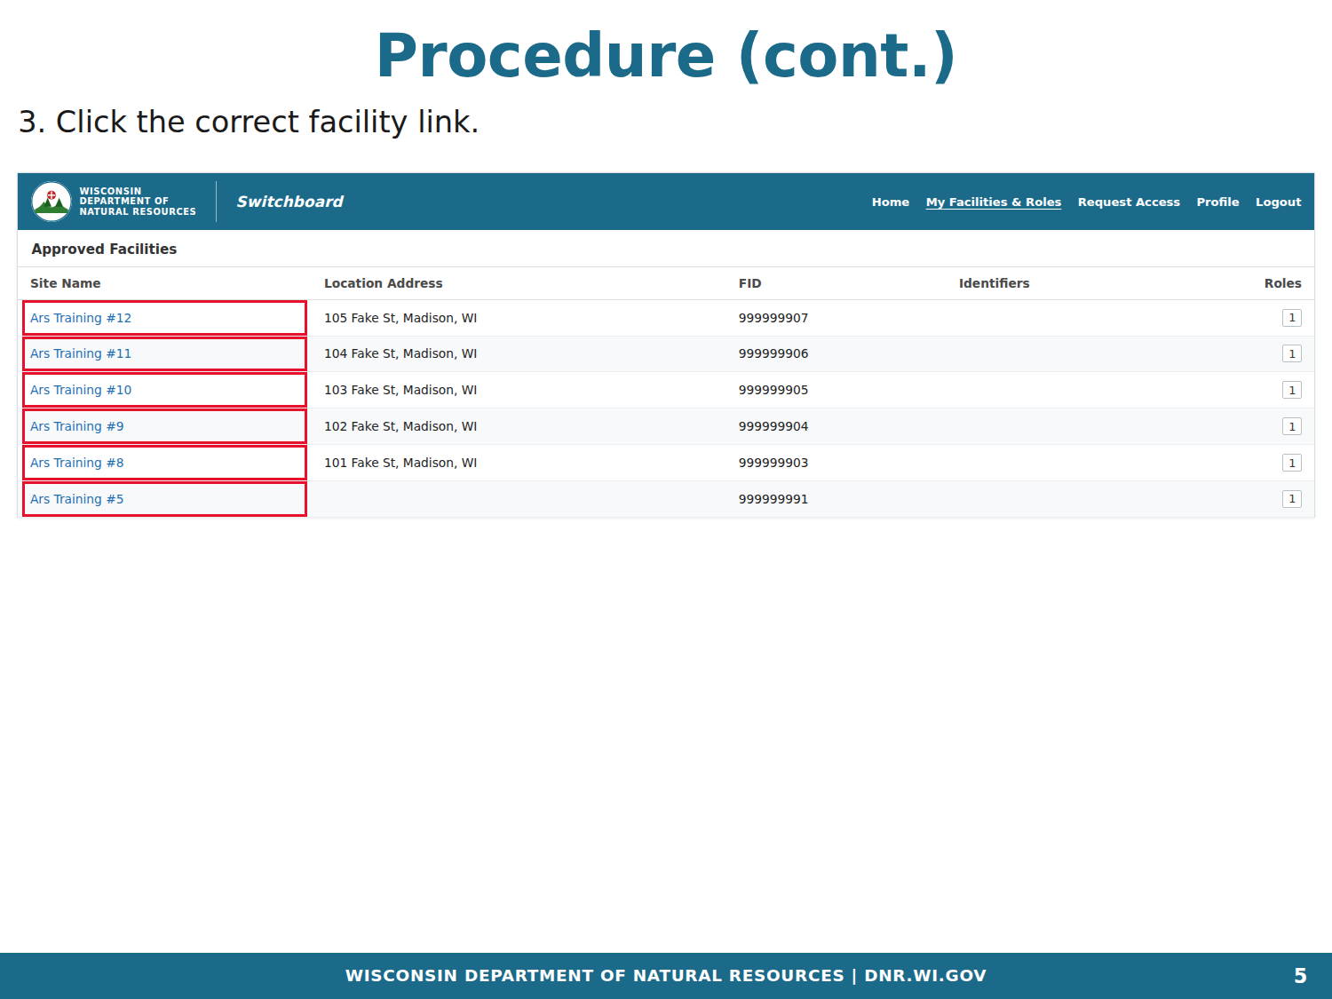Procedure (cont.)
3. Click the correct facility link.
Wisconsin
Department of
Natural Resources
Switchboard Home My Facilities & Roles Request Access Profile Logout
Approved Facilities
| Site Name | Location Address | FID | Identifiers | Roles |
| --- | --- | --- | --- | --- |
| Ars Training #12 | 105 Fake St, Madison, WI | 999999907 | | 1 |
| Ars Training #11 | 104 Fake St, Madison, WI | 999999906 | | 1 |
| Ars Training #10 | 103 Fake St, Madison, WI | 999999905 | | 1 |
| Ars Training #9 | 102 Fake St, Madison, WI | 999999904 | | 1 |
| Ars Training #8 | 101 Fake St, Madison, WI | 999999903 | | 1 |
| Ars Training #5 | | 999999991 | | 1 |
Wisconsin Department of Natural Resources | dnr.wi.gov 5